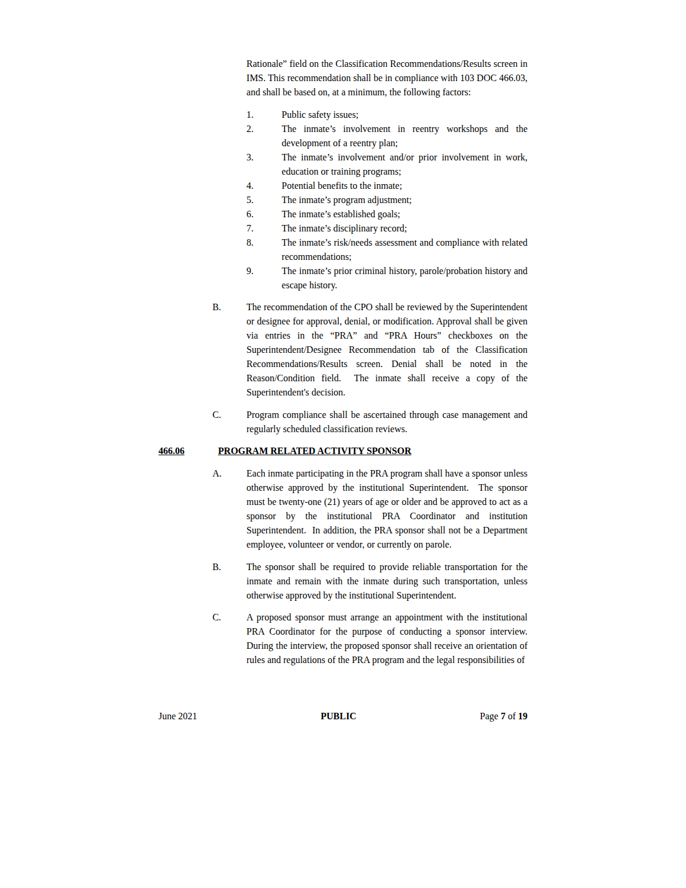Rationale” field on the Classification Recommendations/Results screen in IMS. This recommendation shall be in compliance with 103 DOC 466.03, and shall be based on, at a minimum, the following factors:
1. Public safety issues;
2. The inmate’s involvement in reentry workshops and the development of a reentry plan;
3. The inmate’s involvement and/or prior involvement in work, education or training programs;
4. Potential benefits to the inmate;
5. The inmate’s program adjustment;
6. The inmate’s established goals;
7. The inmate’s disciplinary record;
8. The inmate’s risk/needs assessment and compliance with related recommendations;
9. The inmate’s prior criminal history, parole/probation history and escape history.
B. The recommendation of the CPO shall be reviewed by the Superintendent or designee for approval, denial, or modification. Approval shall be given via entries in the “PRA” and “PRA Hours” checkboxes on the Superintendent/Designee Recommendation tab of the Classification Recommendations/Results screen. Denial shall be noted in the Reason/Condition field. The inmate shall receive a copy of the Superintendent's decision.
C. Program compliance shall be ascertained through case management and regularly scheduled classification reviews.
466.06 PROGRAM RELATED ACTIVITY SPONSOR
A. Each inmate participating in the PRA program shall have a sponsor unless otherwise approved by the institutional Superintendent. The sponsor must be twenty-one (21) years of age or older and be approved to act as a sponsor by the institutional PRA Coordinator and institution Superintendent. In addition, the PRA sponsor shall not be a Department employee, volunteer or vendor, or currently on parole.
B. The sponsor shall be required to provide reliable transportation for the inmate and remain with the inmate during such transportation, unless otherwise approved by the institutional Superintendent.
C. A proposed sponsor must arrange an appointment with the institutional PRA Coordinator for the purpose of conducting a sponsor interview. During the interview, the proposed sponsor shall receive an orientation of rules and regulations of the PRA program and the legal responsibilities of
June 2021 PUBLIC Page 7 of 19